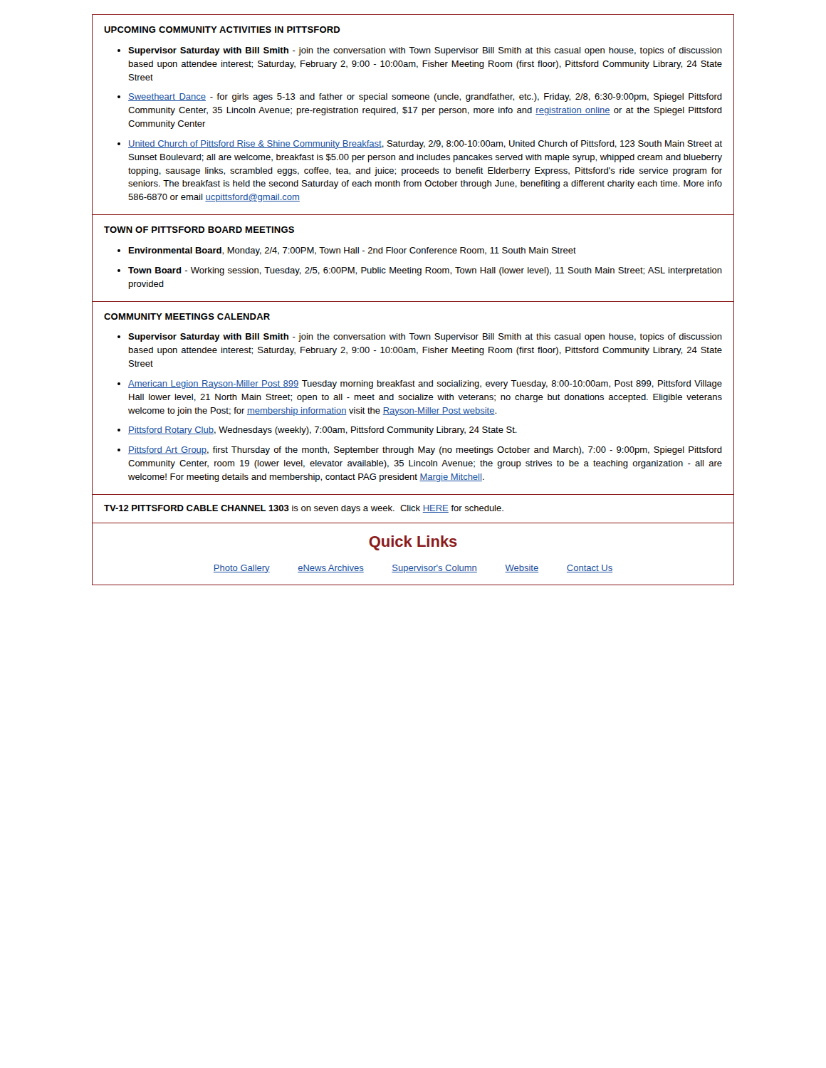UPCOMING COMMUNITY ACTIVITIES IN PITTSFORD
Supervisor Saturday with Bill Smith - join the conversation with Town Supervisor Bill Smith at this casual open house, topics of discussion based upon attendee interest; Saturday, February 2, 9:00 - 10:00am, Fisher Meeting Room (first floor), Pittsford Community Library, 24 State Street
Sweetheart Dance - for girls ages 5-13 and father or special someone (uncle, grandfather, etc.), Friday, 2/8, 6:30-9:00pm, Spiegel Pittsford Community Center, 35 Lincoln Avenue; pre-registration required, $17 per person, more info and registration online or at the Spiegel Pittsford Community Center
United Church of Pittsford Rise & Shine Community Breakfast, Saturday, 2/9, 8:00-10:00am, United Church of Pittsford, 123 South Main Street at Sunset Boulevard; all are welcome, breakfast is $5.00 per person and includes pancakes served with maple syrup, whipped cream and blueberry topping, sausage links, scrambled eggs, coffee, tea, and juice; proceeds to benefit Elderberry Express, Pittsford's ride service program for seniors. The breakfast is held the second Saturday of each month from October through June, benefiting a different charity each time. More info 586-6870 or email ucpittsford@gmail.com
TOWN OF PITTSFORD BOARD MEETINGS
Environmental Board, Monday, 2/4, 7:00PM, Town Hall - 2nd Floor Conference Room, 11 South Main Street
Town Board - Working session, Tuesday, 2/5, 6:00PM, Public Meeting Room, Town Hall (lower level), 11 South Main Street; ASL interpretation provided
COMMUNITY MEETINGS CALENDAR
Supervisor Saturday with Bill Smith - join the conversation with Town Supervisor Bill Smith at this casual open house, topics of discussion based upon attendee interest; Saturday, February 2, 9:00 - 10:00am, Fisher Meeting Room (first floor), Pittsford Community Library, 24 State Street
American Legion Rayson-Miller Post 899 Tuesday morning breakfast and socializing, every Tuesday, 8:00-10:00am, Post 899, Pittsford Village Hall lower level, 21 North Main Street; open to all - meet and socialize with veterans; no charge but donations accepted. Eligible veterans welcome to join the Post; for membership information visit the Rayson-Miller Post website.
Pittsford Rotary Club, Wednesdays (weekly), 7:00am, Pittsford Community Library, 24 State St.
Pittsford Art Group, first Thursday of the month, September through May (no meetings October and March), 7:00 - 9:00pm, Spiegel Pittsford Community Center, room 19 (lower level, elevator available), 35 Lincoln Avenue; the group strives to be a teaching organization - all are welcome! For meeting details and membership, contact PAG president Margie Mitchell.
TV-12 PITTSFORD CABLE CHANNEL 1303 is on seven days a week. Click HERE for schedule.
Quick Links
Photo Gallery eNews Archives Supervisor's Column Website Contact Us